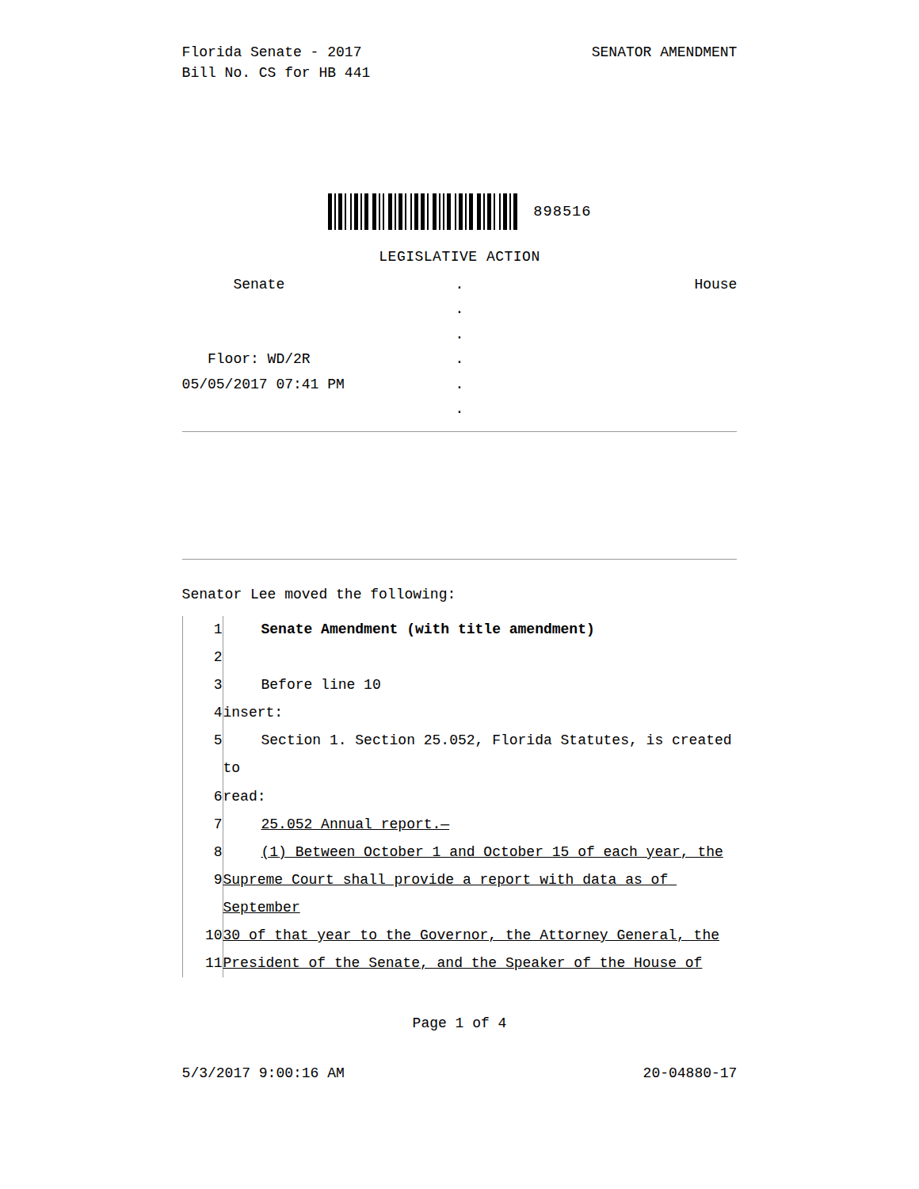Florida Senate - 2017 Bill No. CS for HB 441
SENATOR AMENDMENT
898516
LEGISLATIVE ACTION
| Senate | . | House |
| | . | |
| | . | |
| Floor: WD/2R | . | |
| 05/05/2017 07:41 PM | . | |
| | . | |
Senator Lee moved the following:
| 1 | Senate Amendment (with title amendment) |
| 2 | |
| 3 | Before line 10 |
| 4 | insert: |
| 5 | Section 1. Section 25.052, Florida Statutes, is created to |
| 6 | read: |
| 7 | 25.052 Annual report.— |
| 8 | (1) Between October 1 and October 15 of each year, the |
| 9 | Supreme Court shall provide a report with data as of September |
| 10 | 30 of that year to the Governor, the Attorney General, the |
| 11 | President of the Senate, and the Speaker of the House of |
Page 1 of 4
5/3/2017 9:00:16 AM
20-04880-17